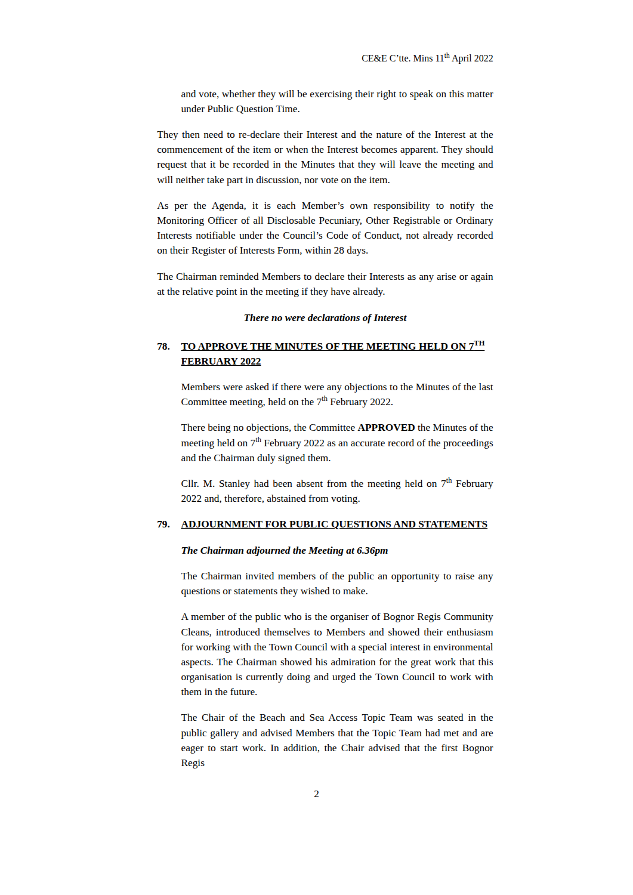CE&E C’tte. Mins 11th April 2022
and vote, whether they will be exercising their right to speak on this matter under Public Question Time.
They then need to re-declare their Interest and the nature of the Interest at the commencement of the item or when the Interest becomes apparent. They should request that it be recorded in the Minutes that they will leave the meeting and will neither take part in discussion, nor vote on the item.
As per the Agenda, it is each Member’s own responsibility to notify the Monitoring Officer of all Disclosable Pecuniary, Other Registrable or Ordinary Interests notifiable under the Council’s Code of Conduct, not already recorded on their Register of Interests Form, within 28 days.
The Chairman reminded Members to declare their Interests as any arise or again at the relative point in the meeting if they have already.
There no were declarations of Interest
78.
To approve the minutes of the meeting held on 7th February 2022
Members were asked if there were any objections to the Minutes of the last Committee meeting, held on the 7th February 2022.
There being no objections, the Committee APPROVED the Minutes of the meeting held on 7th February 2022 as an accurate record of the proceedings and the Chairman duly signed them.
Cllr. M. Stanley had been absent from the meeting held on 7th February 2022 and, therefore, abstained from voting.
79.
Adjournment for public questions and statements
The Chairman adjourned the Meeting at 6.36pm
The Chairman invited members of the public an opportunity to raise any questions or statements they wished to make.
A member of the public who is the organiser of Bognor Regis Community Cleans, introduced themselves to Members and showed their enthusiasm for working with the Town Council with a special interest in environmental aspects. The Chairman showed his admiration for the great work that this organisation is currently doing and urged the Town Council to work with them in the future.
The Chair of the Beach and Sea Access Topic Team was seated in the public gallery and advised Members that the Topic Team had met and are eager to start work. In addition, the Chair advised that the first Bognor Regis
2